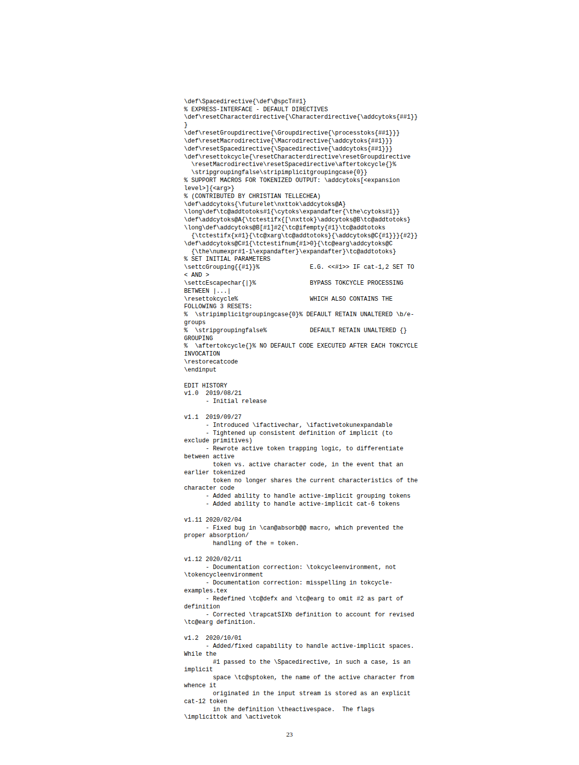\def\Spacedirective{\def\@spcT##1}
% EXPRESS-INTERFACE - DEFAULT DIRECTIVES
\def\resetCharacterdirective{\Characterdirective{\addcytoks{##1}}}
\def\resetGroupdirective{\Groupdirective{\processtoks{##1}}}
\def\resetMacrodirective{\Macrodirective{\addcytoks{##1}}}
\def\resetSpacedirective{\Spacedirective{\addcytoks{##1}}}
\def\resettokcycle{\resetCharacterdirective\resetGroupdirective
  \resetMacrodirective\resetSpacedirective\aftertokcycle{}%
  \stripgroupingfalse\stripimplicitgroupingcase{0}}
% SUPPORT MACROS FOR TOKENIZED OUTPUT: \addcytoks[<expansion level>]{<arg>}
% (CONTRIBUTED BY CHRISTIAN TELLECHEA)
\def\addcytoks{\futurelet\nxttok\addcytoks@A}
\long\def\tc@addtotoks#1{\cytoks\expandafter{\the\cytoks#1}}
\def\addcytoks@A{\tctestifx{[\nxttok}\addcytoks@B\tc@addtotoks}
\long\def\addcytoks@B[#1]#2{\tc@ifempty{#1}\tc@addtotoks
  {\tctestifx{x#1}{\tc@xarg\tc@addtotoks}{\addcytoks@C{#1}}}{#2}}
\def\addcytoks@C#1{\tctestifnum{#1>0}{\tc@earg\addcytoks@C
  {\the\numexpr#1-1\expandafter}\expandafter}\tc@addtotoks}
% SET INITIAL PARAMETERS
\settcGrouping{{#1}}%              E.G. <<#1>> IF cat-1,2 SET TO < AND >
\settcEscapechar{|}%               BYPASS TOKCYCLE PROCESSING BETWEEN |...|
\resettokcycle%                    WHICH ALSO CONTAINS THE FOLLOWING 3 RESETS:
%  \stripimplicitgroupingcase{0}% DEFAULT RETAIN UNALTERED \b/e-groups
%  \stripgroupingfalse%            DEFAULT RETAIN UNALTERED {} GROUPING
%  \aftertokcycle{}% NO DEFAULT CODE EXECUTED AFTER EACH TOKCYCLE INVOCATION
\restorecatcode
\endinput

EDIT HISTORY
v1.0  2019/08/21
      - Initial release

v1.1  2019/09/27
      - Introduced \ifactivechar, \ifactivetokunexpandable
      - Tightened up consistent definition of implicit (to exclude primitives)
      - Rewrote active token trapping logic, to differentiate between active
        token vs. active character code, in the event that an earlier tokenized
        token no longer shares the current characteristics of the character code
      - Added ability to handle active-implicit grouping tokens
      - Added ability to handle active-implicit cat-6 tokens

v1.11 2020/02/04
      - Fixed bug in \can@absorb@@ macro, which prevented the proper absorption/
        handling of the = token.

v1.12 2020/02/11
      - Documentation correction: \tokcycleenvironment, not \tokencycleenvironment
      - Documentation correction: misspelling in tokcycle-examples.tex
      - Redefined \tc@defx and \tc@earg to omit #2 as part of definition
      - Corrected \trapcatSIXb definition to account for revised \tc@earg definition.

v1.2  2020/10/01
      - Added/fixed capability to handle active-implicit spaces. While the
        #1 passed to the \Spacedirective, in such a case, is an implicit
        space \tc@sptoken, the name of the active character from whence it
        originated in the input stream is stored as an explicit cat-12 token
        in the definition \theactivespace.  The flags \implicittok and \activetok
23